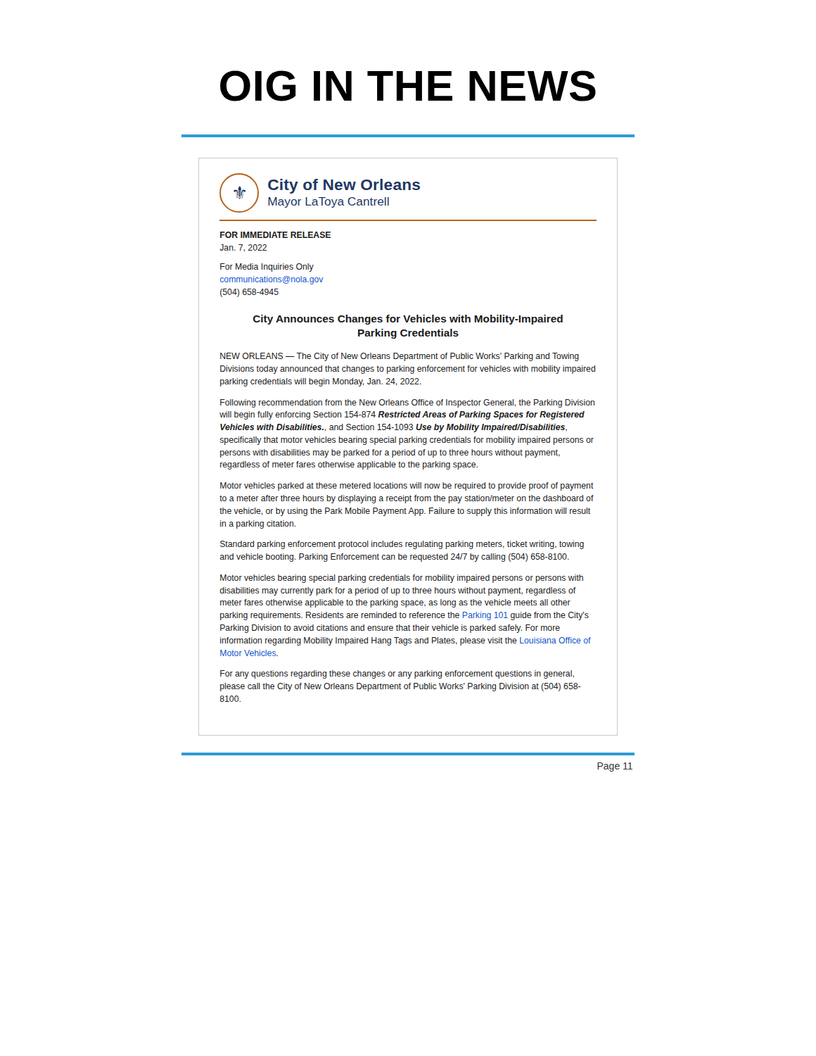OIG IN THE NEWS
⚜
City of New Orleans
Mayor LaToya Cantrell
FOR IMMEDIATE RELEASE
Jan. 7, 2022
For Media Inquiries Only
communications@nola.gov
(504) 658-4945
City Announces Changes for Vehicles with Mobility-Impaired
Parking Credentials
NEW ORLEANS — The City of New Orleans Department of Public Works' Parking and Towing Divisions today announced that changes to parking enforcement for vehicles with mobility impaired parking credentials will begin Monday, Jan. 24, 2022.
Following recommendation from the New Orleans Office of Inspector General, the Parking Division will begin fully enforcing Section 154-874 Restricted Areas of Parking Spaces for Registered Vehicles with Disabilities., and Section 154-1093 Use by Mobility Impaired/Disabilities, specifically that motor vehicles bearing special parking credentials for mobility impaired persons or persons with disabilities may be parked for a period of up to three hours without payment, regardless of meter fares otherwise applicable to the parking space.
Motor vehicles parked at these metered locations will now be required to provide proof of payment to a meter after three hours by displaying a receipt from the pay station/meter on the dashboard of the vehicle, or by using the Park Mobile Payment App. Failure to supply this information will result in a parking citation.
Standard parking enforcement protocol includes regulating parking meters, ticket writing, towing and vehicle booting. Parking Enforcement can be requested 24/7 by calling (504) 658-8100.
Motor vehicles bearing special parking credentials for mobility impaired persons or persons with disabilities may currently park for a period of up to three hours without payment, regardless of meter fares otherwise applicable to the parking space, as long as the vehicle meets all other parking requirements. Residents are reminded to reference the Parking 101 guide from the City's Parking Division to avoid citations and ensure that their vehicle is parked safely. For more information regarding Mobility Impaired Hang Tags and Plates, please visit the Louisiana Office of Motor Vehicles.
For any questions regarding these changes or any parking enforcement questions in general, please call the City of New Orleans Department of Public Works' Parking Division at (504) 658-8100.
Page 11